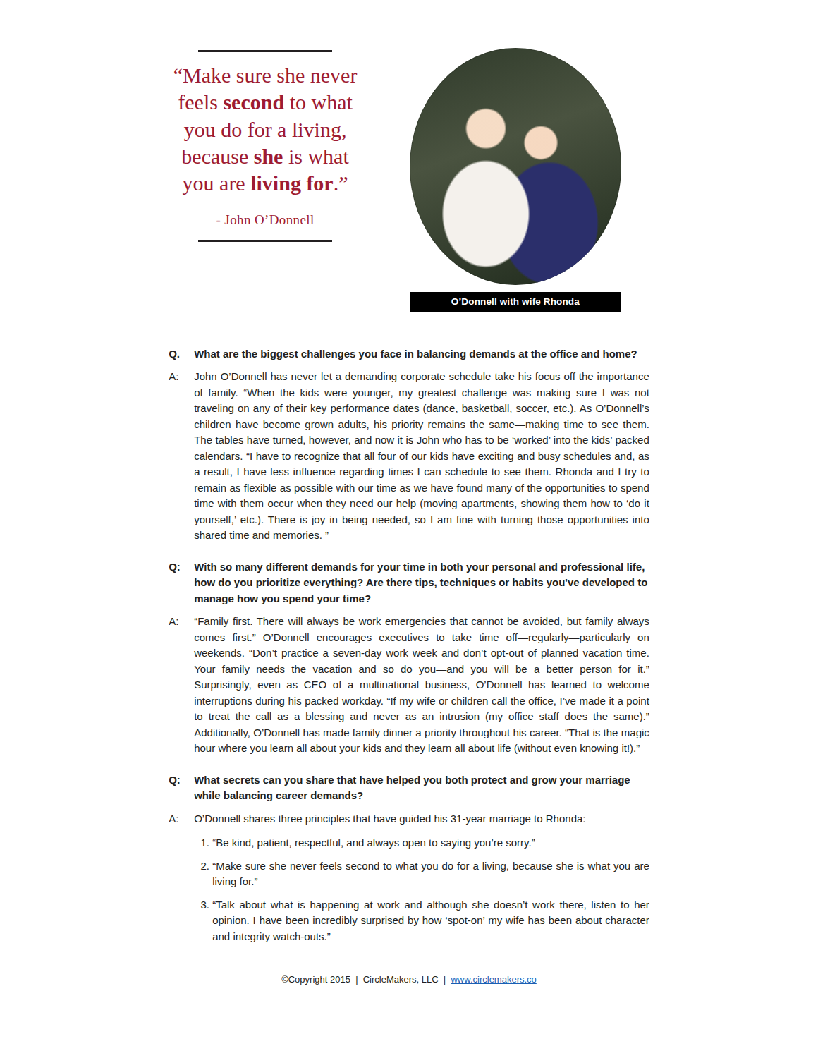“Make sure she never feels second to what you do for a living, because she is what you are living for.”
- John O’Donnell
O’Donnell with wife Rhonda
Q. What are the biggest challenges you face in balancing demands at the office and home?
A: John O’Donnell has never let a demanding corporate schedule take his focus off the importance of family. “When the kids were younger, my greatest challenge was making sure I was not traveling on any of their key performance dates (dance, basketball, soccer, etc.). As O’Donnell’s children have become grown adults, his priority remains the same—making time to see them. The tables have turned, however, and now it is John who has to be ‘worked’ into the kids’ packed calendars. “I have to recognize that all four of our kids have exciting and busy schedules and, as a result, I have less influence regarding times I can schedule to see them. Rhonda and I try to remain as flexible as possible with our time as we have found many of the opportunities to spend time with them occur when they need our help (moving apartments, showing them how to ‘do it yourself,’ etc.). There is joy in being needed, so I am fine with turning those opportunities into shared time and memories. ”
Q: With so many different demands for your time in both your personal and professional life, how do you prioritize everything? Are there tips, techniques or habits you've developed to manage how you spend your time?
A:“Family first. There will always be work emergencies that cannot be avoided, but family always comes first.” O’Donnell encourages executives to take time off—regularly—particularly on weekends. “Don’t practice a seven-day work week and don’t opt-out of planned vacation time. Your family needs the vacation and so do you—and you will be a better person for it.” Surprisingly, even as CEO of a multinational business, O’Donnell has learned to welcome interruptions during his packed workday. “If my wife or children call the office, I’ve made it a point to treat the call as a blessing and never as an intrusion (my office staff does the same).” Additionally, O’Donnell has made family dinner a priority throughout his career. “That is the magic hour where you learn all about your kids and they learn all about life (without even knowing it!).”
Q: What secrets can you share that have helped you both protect and grow your marriage while balancing career demands?
A: O’Donnell shares three principles that have guided his 31-year marriage to Rhonda:
“Be kind, patient, respectful, and always open to saying you’re sorry.”
“Make sure she never feels second to what you do for a living, because she is what you are living for.”
“Talk about what is happening at work and although she doesn’t work there, listen to her opinion. I have been incredibly surprised by how ‘spot-on’ my wife has been about character and integrity watch-outs.”
©Copyright 2015 | CircleMakers, LLC | www.circlemakers.co